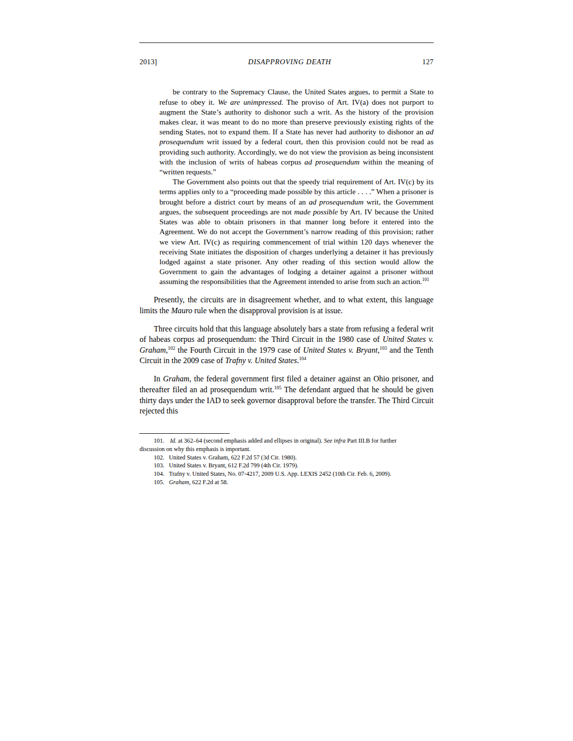2013] DISAPPROVING DEATH 127
be contrary to the Supremacy Clause, the United States argues, to permit a State to refuse to obey it. We are unimpressed. The proviso of Art. IV(a) does not purport to augment the State’s authority to dishonor such a writ. As the history of the provision makes clear, it was meant to do no more than preserve previously existing rights of the sending States, not to expand them. If a State has never had authority to dishonor an ad prosequendum writ issued by a federal court, then this provision could not be read as providing such authority. Accordingly, we do not view the provision as being inconsistent with the inclusion of writs of habeas corpus ad prosequendum within the meaning of “written requests.”
The Government also points out that the speedy trial requirement of Art. IV(c) by its terms applies only to a “proceeding made possible by this article . . . .” When a prisoner is brought before a district court by means of an ad prosequendum writ, the Government argues, the subsequent proceedings are not made possible by Art. IV because the United States was able to obtain prisoners in that manner long before it entered into the Agreement. We do not accept the Government’s narrow reading of this provision; rather we view Art. IV(c) as requiring commencement of trial within 120 days whenever the receiving State initiates the disposition of charges underlying a detainer it has previously lodged against a state prisoner. Any other reading of this section would allow the Government to gain the advantages of lodging a detainer against a prisoner without assuming the responsibilities that the Agreement intended to arise from such an action.101
Presently, the circuits are in disagreement whether, and to what extent, this language limits the Mauro rule when the disapproval provision is at issue.
Three circuits hold that this language absolutely bars a state from refusing a federal writ of habeas corpus ad prosequendum: the Third Circuit in the 1980 case of United States v. Graham,102 the Fourth Circuit in the 1979 case of United States v. Bryant,103 and the Tenth Circuit in the 2009 case of Trafny v. United States.104
In Graham, the federal government first filed a detainer against an Ohio prisoner, and thereafter filed an ad prosequendum writ.105 The defendant argued that he should be given thirty days under the IAD to seek governor disapproval before the transfer. The Third Circuit rejected this
101. Id. at 362–64 (second emphasis added and ellipses in original). See infra Part III.B for further
discussion on why this emphasis is important.
102. United States v. Graham, 622 F.2d 57 (3d Cir. 1980).
103. United States v. Bryant, 612 F.2d 799 (4th Cir. 1979).
104. Trafny v. United States, No. 07-4217, 2009 U.S. App. LEXIS 2452 (10th Cir. Feb. 6, 2009).
105. Graham, 622 F.2d at 58.